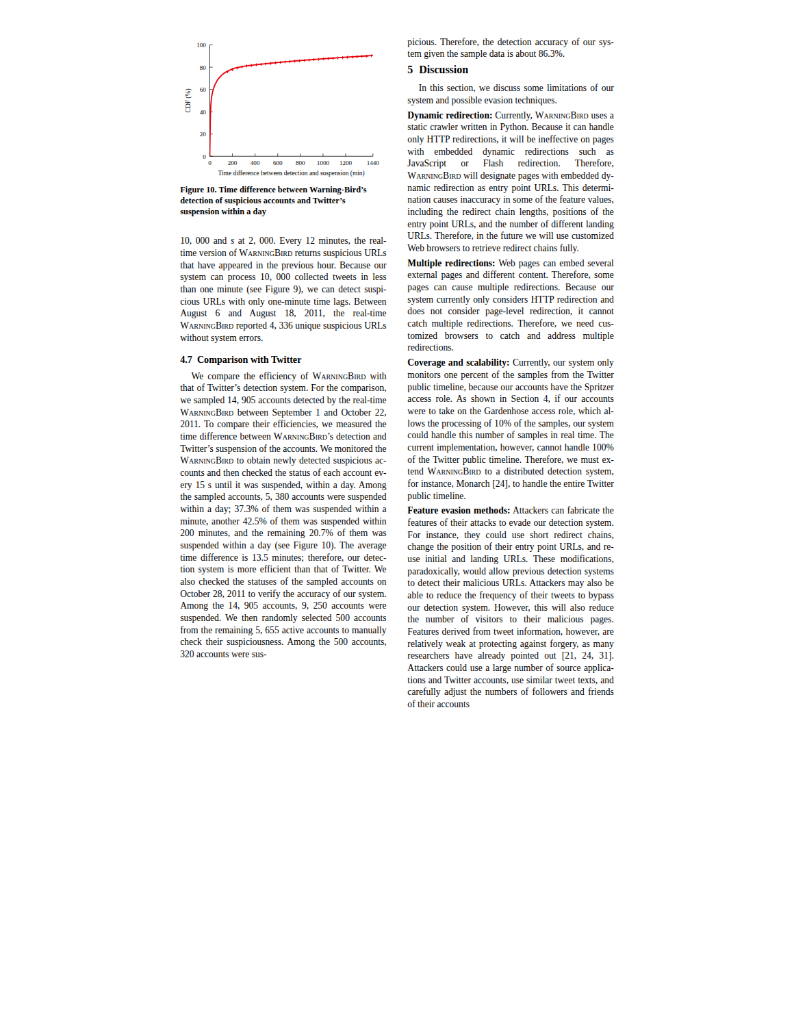0 20 40 60 80 100 0 200 400 600 800 1000 1200 1440 Time difference between detection and suspension (min) CDF (%)
Figure 10. Time difference between Warning-Bird’s detection of suspicious accounts and Twitter’s suspension within a day
10, 000 and s at 2, 000. Every 12 minutes, the real-time version of WarningBird returns suspicious URLs that have appeared in the previous hour. Because our system can process 10, 000 collected tweets in less than one minute (see Figure 9), we can detect suspicious URLs with only one-minute time lags. Between August 6 and August 18, 2011, the real-time WarningBird reported 4, 336 unique suspicious URLs without system errors.
4.7 Comparison with Twitter
We compare the efficiency of WarningBird with that of Twitter’s detection system. For the comparison, we sampled 14, 905 accounts detected by the real-time WarningBird between September 1 and October 22, 2011. To compare their efficiencies, we measured the time difference between WarningBird’s detection and Twitter’s suspension of the accounts. We monitored the WarningBird to obtain newly detected suspicious accounts and then checked the status of each account every 15 s until it was suspended, within a day. Among the sampled accounts, 5, 380 accounts were suspended within a day; 37.3% of them was suspended within a minute, another 42.5% of them was suspended within 200 minutes, and the remaining 20.7% of them was suspended within a day (see Figure 10). The average time difference is 13.5 minutes; therefore, our detection system is more efficient than that of Twitter. We also checked the statuses of the sampled accounts on October 28, 2011 to verify the accuracy of our system. Among the 14, 905 accounts, 9, 250 accounts were suspended. We then randomly selected 500 accounts from the remaining 5, 655 active accounts to manually check their suspiciousness. Among the 500 accounts, 320 accounts were sus-
picious. Therefore, the detection accuracy of our system given the sample data is about 86.3%.
5 Discussion
In this section, we discuss some limitations of our system and possible evasion techniques.
Dynamic redirection: Currently, WarningBird uses a static crawler written in Python. Because it can handle only HTTP redirections, it will be ineffective on pages with embedded dynamic redirections such as JavaScript or Flash redirection. Therefore, WarningBird will designate pages with embedded dynamic redirection as entry point URLs. This determination causes inaccuracy in some of the feature values, including the redirect chain lengths, positions of the entry point URLs, and the number of different landing URLs. Therefore, in the future we will use customized Web browsers to retrieve redirect chains fully.
Multiple redirections: Web pages can embed several external pages and different content. Therefore, some pages can cause multiple redirections. Because our system currently only considers HTTP redirection and does not consider page-level redirection, it cannot catch multiple redirections. Therefore, we need customized browsers to catch and address multiple redirections.
Coverage and scalability: Currently, our system only monitors one percent of the samples from the Twitter public timeline, because our accounts have the Spritzer access role. As shown in Section 4, if our accounts were to take on the Gardenhose access role, which allows the processing of 10% of the samples, our system could handle this number of samples in real time. The current implementation, however, cannot handle 100% of the Twitter public timeline. Therefore, we must extend WarningBird to a distributed detection system, for instance, Monarch [24], to handle the entire Twitter public timeline.
Feature evasion methods: Attackers can fabricate the features of their attacks to evade our detection system. For instance, they could use short redirect chains, change the position of their entry point URLs, and reuse initial and landing URLs. These modifications, paradoxically, would allow previous detection systems to detect their malicious URLs. Attackers may also be able to reduce the frequency of their tweets to bypass our detection system. However, this will also reduce the number of visitors to their malicious pages. Features derived from tweet information, however, are relatively weak at protecting against forgery, as many researchers have already pointed out [21, 24, 31]. Attackers could use a large number of source applications and Twitter accounts, use similar tweet texts, and carefully adjust the numbers of followers and friends of their accounts